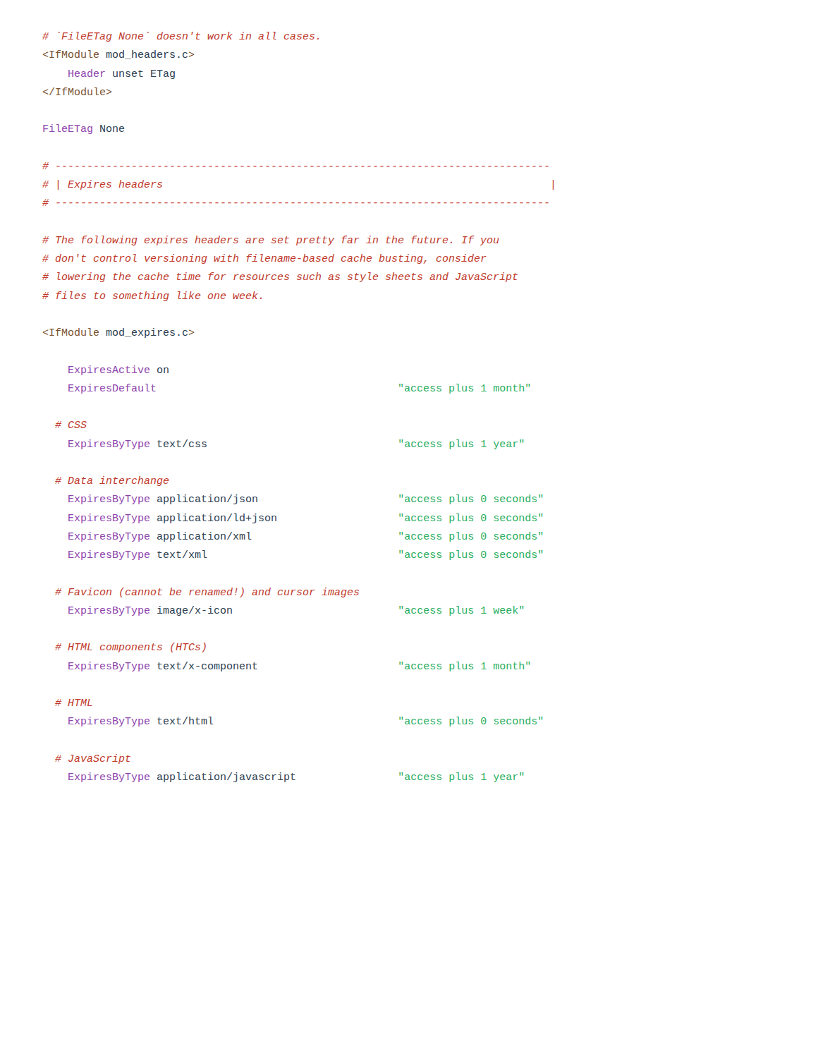# `FileETag None` doesn't work in all cases.
<IfModule mod_headers.c>
    Header unset ETag
</IfModule>

FileETag None

# ------------------------------------------------------------------------------
# | Expires headers                                                             |
# ------------------------------------------------------------------------------

# The following expires headers are set pretty far in the future. If you
# don't control versioning with filename-based cache busting, consider
# lowering the cache time for resources such as style sheets and JavaScript
# files to something like one week.

<IfModule mod_expires.c>

    ExpiresActive on
    ExpiresDefault                                      "access plus 1 month"

  # CSS
    ExpiresByType text/css                              "access plus 1 year"

  # Data interchange
    ExpiresByType application/json                      "access plus 0 seconds"
    ExpiresByType application/ld+json                   "access plus 0 seconds"
    ExpiresByType application/xml                       "access plus 0 seconds"
    ExpiresByType text/xml                              "access plus 0 seconds"

  # Favicon (cannot be renamed!) and cursor images
    ExpiresByType image/x-icon                          "access plus 1 week"

  # HTML components (HTCs)
    ExpiresByType text/x-component                      "access plus 1 month"

  # HTML
    ExpiresByType text/html                             "access plus 0 seconds"

  # JavaScript
    ExpiresByType application/javascript                "access plus 1 year"